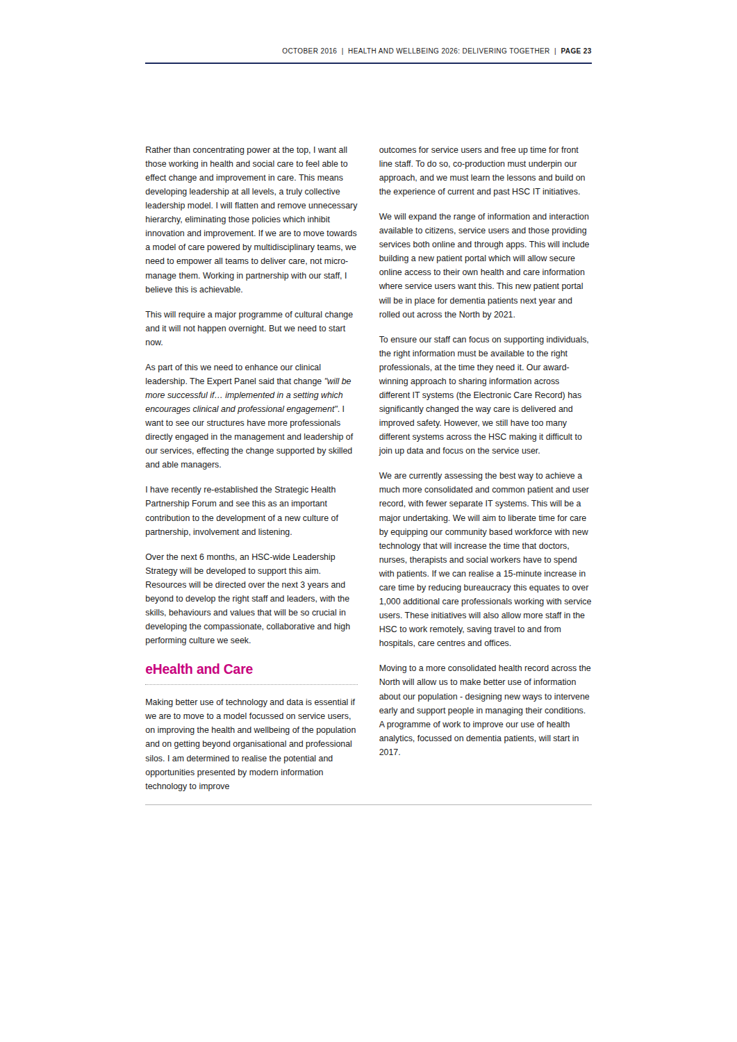OCTOBER 2016 | HEALTH AND WELLBEING 2026: DELIVERING TOGETHER | PAGE 23
Rather than concentrating power at the top, I want all those working in health and social care to feel able to effect change and improvement in care. This means developing leadership at all levels, a truly collective leadership model. I will flatten and remove unnecessary hierarchy, eliminating those policies which inhibit innovation and improvement. If we are to move towards a model of care powered by multidisciplinary teams, we need to empower all teams to deliver care, not micro-manage them. Working in partnership with our staff, I believe this is achievable.
This will require a major programme of cultural change and it will not happen overnight. But we need to start now.
As part of this we need to enhance our clinical leadership. The Expert Panel said that change "will be more successful if… implemented in a setting which encourages clinical and professional engagement". I want to see our structures have more professionals directly engaged in the management and leadership of our services, effecting the change supported by skilled and able managers.
I have recently re-established the Strategic Health Partnership Forum and see this as an important contribution to the development of a new culture of partnership, involvement and listening.
Over the next 6 months, an HSC-wide Leadership Strategy will be developed to support this aim. Resources will be directed over the next 3 years and beyond to develop the right staff and leaders, with the skills, behaviours and values that will be so crucial in developing the compassionate, collaborative and high performing culture we seek.
eHealth and Care
Making better use of technology and data is essential if we are to move to a model focussed on service users, on improving the health and wellbeing of the population and on getting beyond organisational and professional silos. I am determined to realise the potential and opportunities presented by modern information technology to improve
outcomes for service users and free up time for front line staff. To do so, co-production must underpin our approach, and we must learn the lessons and build on the experience of current and past HSC IT initiatives.
We will expand the range of information and interaction available to citizens, service users and those providing services both online and through apps. This will include building a new patient portal which will allow secure online access to their own health and care information where service users want this. This new patient portal will be in place for dementia patients next year and rolled out across the North by 2021.
To ensure our staff can focus on supporting individuals, the right information must be available to the right professionals, at the time they need it. Our award-winning approach to sharing information across different IT systems (the Electronic Care Record) has significantly changed the way care is delivered and improved safety. However, we still have too many different systems across the HSC making it difficult to join up data and focus on the service user.
We are currently assessing the best way to achieve a much more consolidated and common patient and user record, with fewer separate IT systems. This will be a major undertaking. We will aim to liberate time for care by equipping our community based workforce with new technology that will increase the time that doctors, nurses, therapists and social workers have to spend with patients. If we can realise a 15-minute increase in care time by reducing bureaucracy this equates to over 1,000 additional care professionals working with service users. These initiatives will also allow more staff in the HSC to work remotely, saving travel to and from hospitals, care centres and offices.
Moving to a more consolidated health record across the North will allow us to make better use of information about our population - designing new ways to intervene early and support people in managing their conditions. A programme of work to improve our use of health analytics, focussed on dementia patients, will start in 2017.